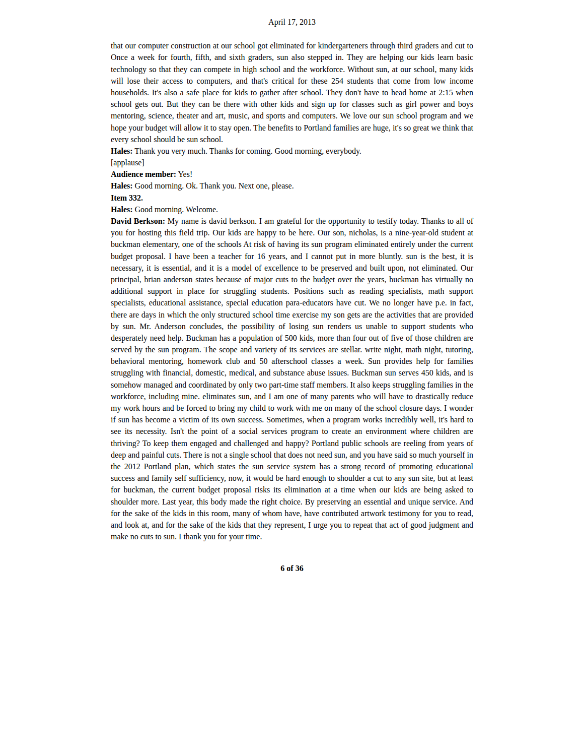April 17, 2013
that our computer construction at our school got eliminated for kindergarteners through third graders and cut to Once a week for fourth, fifth, and sixth graders, sun also stepped in. They are helping our kids learn basic technology so that they can compete in high school and the workforce. Without sun, at our school, many kids will lose their access to computers, and that's critical for these 254 students that come from low income households. It's also a safe place for kids to gather after school. They don't have to head home at 2:15 when school gets out. But they can be there with other kids and sign up for classes such as girl power and boys mentoring, science, theater and art, music, and sports and computers. We love our sun school program and we hope your budget will allow it to stay open. The benefits to Portland families are huge, it's so great we think that every school should be sun school.
Hales: Thank you very much. Thanks for coming. Good morning, everybody.
[applause]
Audience member: Yes!
Hales: Good morning. Ok. Thank you. Next one, please.
Item 332.
Hales: Good morning. Welcome.
David Berkson: My name is david berkson. I am grateful for the opportunity to testify today. Thanks to all of you for hosting this field trip. Our kids are happy to be here. Our son, nicholas, is a nine-year-old student at buckman elementary, one of the schools At risk of having its sun program eliminated entirely under the current budget proposal. I have been a teacher for 16 years, and I cannot put in more bluntly. sun is the best, it is necessary, it is essential, and it is a model of excellence to be preserved and built upon, not eliminated. Our principal, brian anderson states because of major cuts to the budget over the years, buckman has virtually no additional support in place for struggling students. Positions such as reading specialists, math support specialists, educational assistance, special education para-educators have cut. We no longer have p.e. in fact, there are days in which the only structured school time exercise my son gets are the activities that are provided by sun. Mr. Anderson concludes, the possibility of losing sun renders us unable to support students who desperately need help. Buckman has a population of 500 kids, more than four out of five of those children are served by the sun program. The scope and variety of its services are stellar. write night, math night, tutoring, behavioral mentoring, homework club and 50 afterschool classes a week. Sun provides help for families struggling with financial, domestic, medical, and substance abuse issues. Buckman sun serves 450 kids, and is somehow managed and coordinated by only two part-time staff members. It also keeps struggling families in the workforce, including mine. eliminates sun, and I am one of many parents who will have to drastically reduce my work hours and be forced to bring my child to work with me on many of the school closure days. I wonder if sun has become a victim of its own success. Sometimes, when a program works incredibly well, it's hard to see its necessity. Isn't the point of a social services program to create an environment where children are thriving? To keep them engaged and challenged and happy? Portland public schools are reeling from years of deep and painful cuts. There is not a single school that does not need sun, and you have said so much yourself in the 2012 Portland plan, which states the sun service system has a strong record of promoting educational success and family self sufficiency, now, it would be hard enough to shoulder a cut to any sun site, but at least for buckman, the current budget proposal risks its elimination at a time when our kids are being asked to shoulder more. Last year, this body made the right choice. By preserving an essential and unique service. And for the sake of the kids in this room, many of whom have, have contributed artwork testimony for you to read, and look at, and for the sake of the kids that they represent, I urge you to repeat that act of good judgment and make no cuts to sun. I thank you for your time.
6 of 36